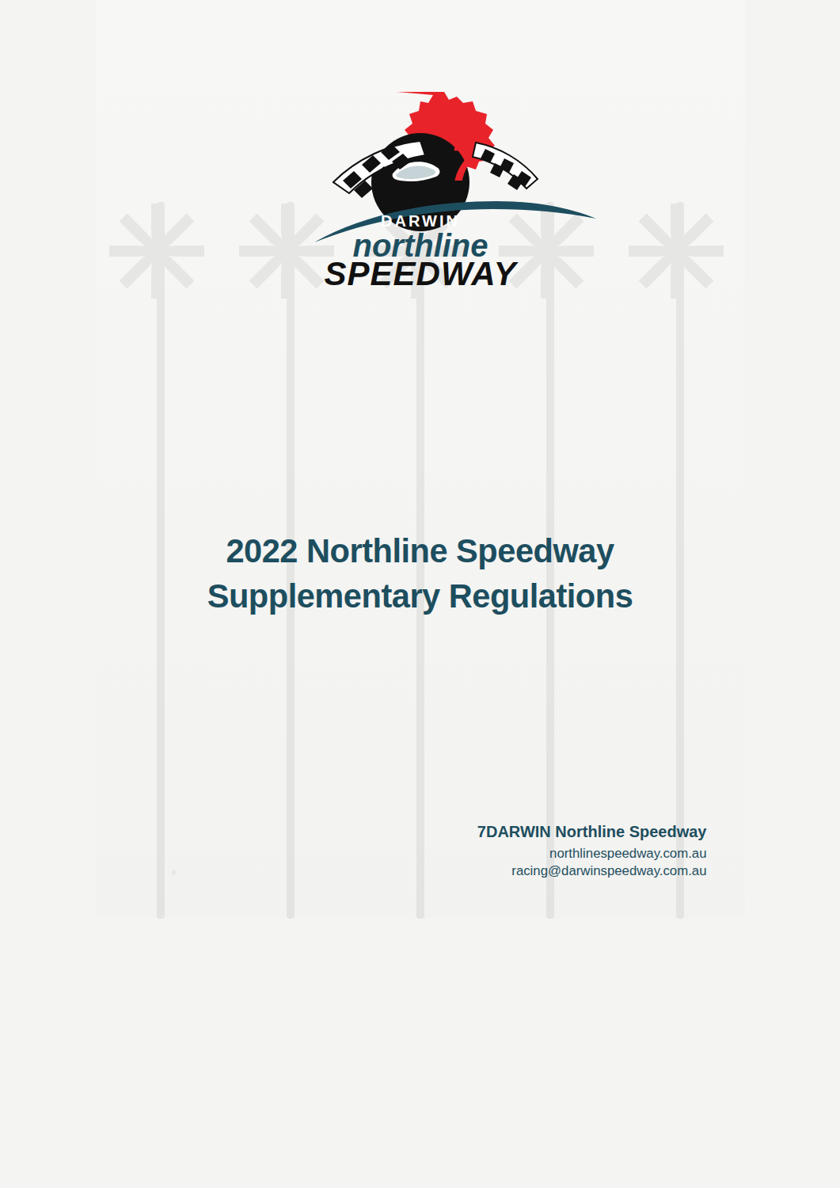7 DARWIN northline SPEEDWAY
2022 Northline Speedway
Supplementary Regulations
7DARWIN Northline Speedway
northlinespeedway.com.au
racing@darwinspeedway.com.au